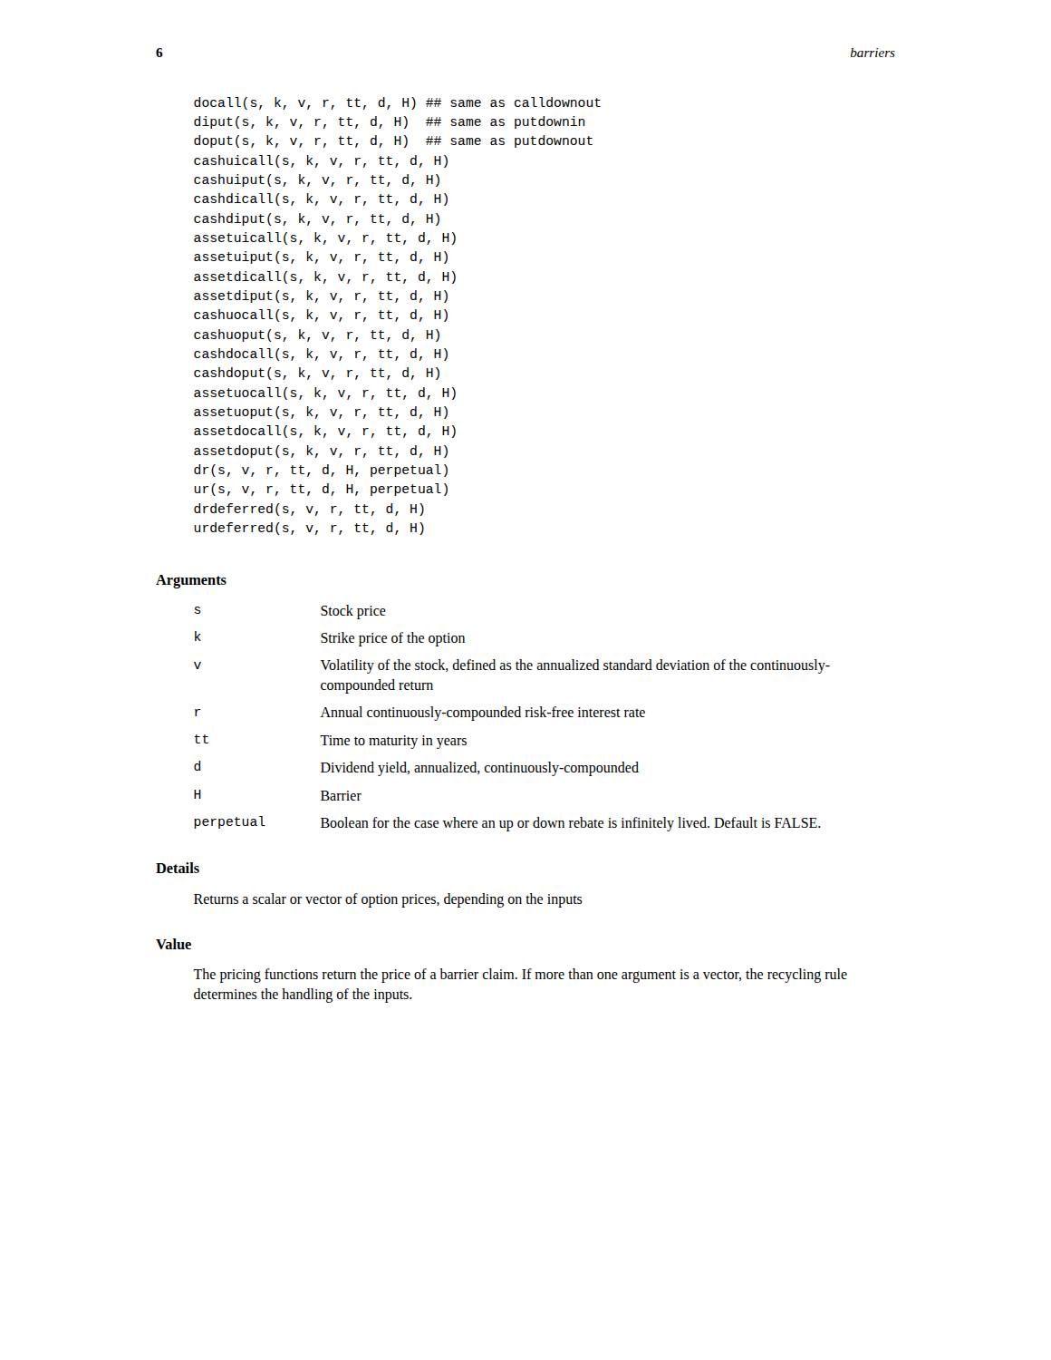6 barriers
docall(s, k, v, r, tt, d, H) ## same as calldownout
diput(s, k, v, r, tt, d, H)  ## same as putdownin
doput(s, k, v, r, tt, d, H)  ## same as putdownout
cashuicall(s, k, v, r, tt, d, H)
cashuiput(s, k, v, r, tt, d, H)
cashdicall(s, k, v, r, tt, d, H)
cashdiput(s, k, v, r, tt, d, H)
assetuicall(s, k, v, r, tt, d, H)
assetuiput(s, k, v, r, tt, d, H)
assetdicall(s, k, v, r, tt, d, H)
assetdiput(s, k, v, r, tt, d, H)
cashuocall(s, k, v, r, tt, d, H)
cashuoput(s, k, v, r, tt, d, H)
cashdocall(s, k, v, r, tt, d, H)
cashdoput(s, k, v, r, tt, d, H)
assetuocall(s, k, v, r, tt, d, H)
assetuoput(s, k, v, r, tt, d, H)
assetdocall(s, k, v, r, tt, d, H)
assetdoput(s, k, v, r, tt, d, H)
dr(s, v, r, tt, d, H, perpetual)
ur(s, v, r, tt, d, H, perpetual)
drdeferred(s, v, r, tt, d, H)
urdeferred(s, v, r, tt, d, H)
Arguments
s
Stock price
k
Strike price of the option
v
Volatility of the stock, defined as the annualized standard deviation of the continuously-compounded return
r
Annual continuously-compounded risk-free interest rate
tt
Time to maturity in years
d
Dividend yield, annualized, continuously-compounded
H
Barrier
perpetual
Boolean for the case where an up or down rebate is infinitely lived. Default is FALSE.
Details
Returns a scalar or vector of option prices, depending on the inputs
Value
The pricing functions return the price of a barrier claim. If more than one argument is a vector, the recycling rule determines the handling of the inputs.